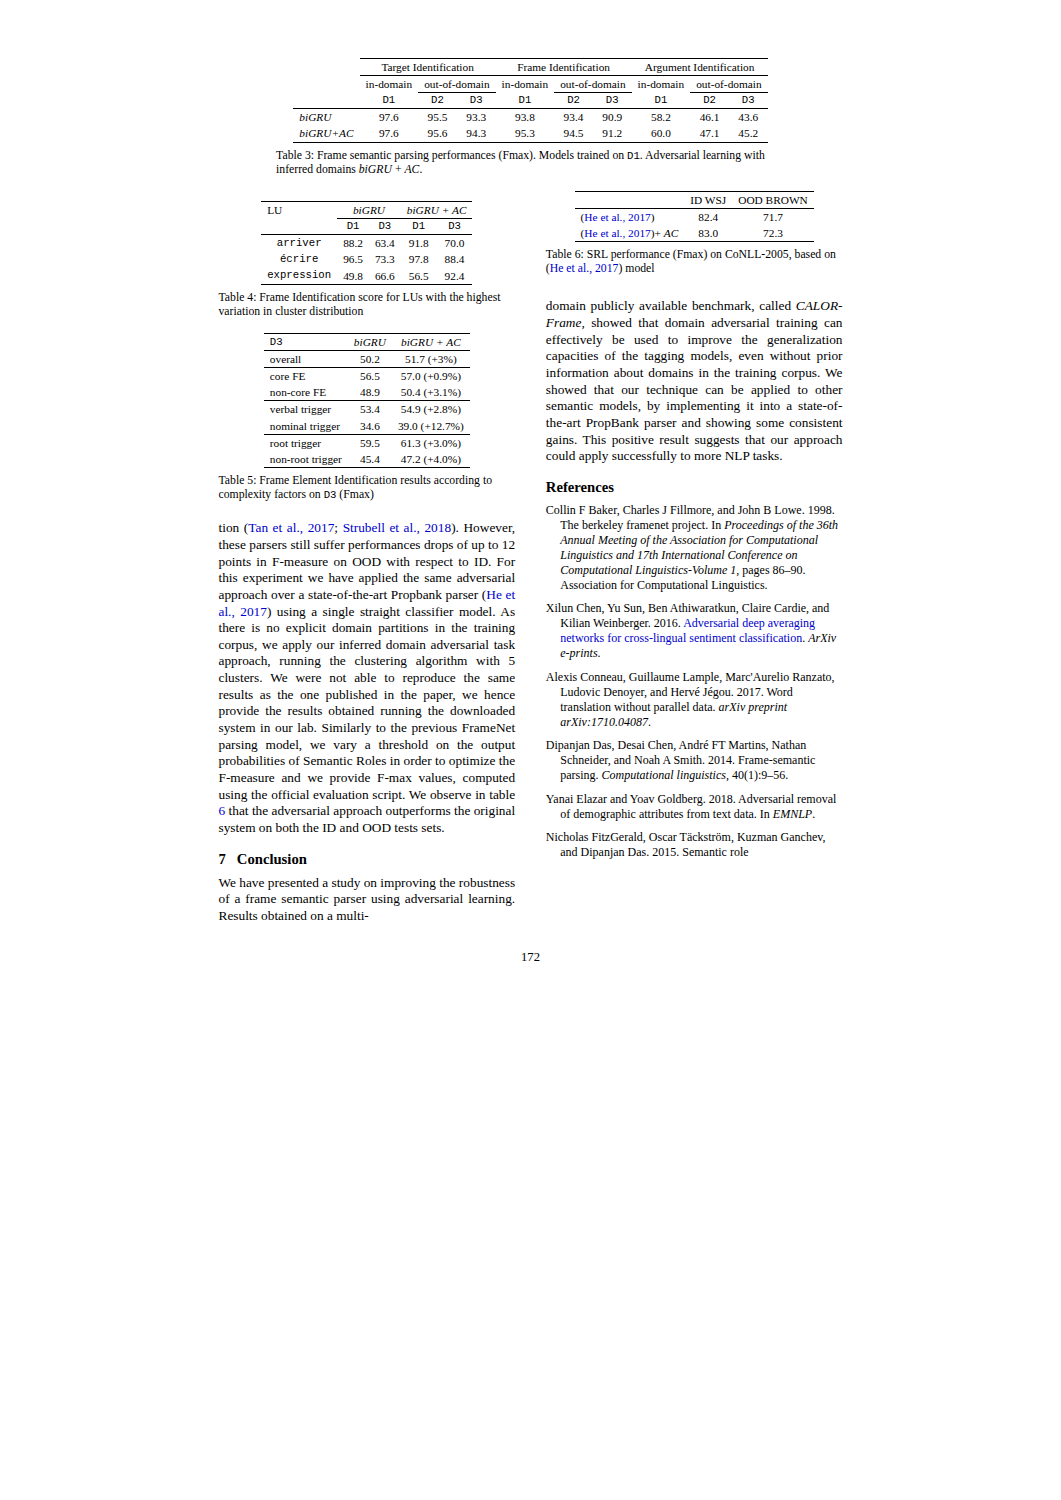| | Target Identification | Frame Identification | Argument Identification |
| | in-domain | out-of-domain | in-domain | out-of-domain | in-domain | out-of-domain |
| | D1 | D2 | D3 | D1 | D2 | D3 | D1 | D2 | D3 |
| biGRU | 97.6 | 95.5 | 93.3 | 93.8 | 93.4 | 90.9 | 58.2 | 46.1 | 43.6 |
| biGRU+AC | 97.6 | 95.6 | 94.3 | 95.3 | 94.5 | 91.2 | 60.0 | 47.1 | 45.2 |
Table 3: Frame semantic parsing performances (Fmax). Models trained on D1. Adversarial learning with inferred domains biGRU + AC.
| LU | biGRU | biGRU + AC |
| | D1 | D3 | D1 | D3 |
| arriver | 88.2 | 63.4 | 91.8 | 70.0 |
| écrire | 96.5 | 73.3 | 97.8 | 88.4 |
| expression | 49.8 | 66.6 | 56.5 | 92.4 |
Table 4: Frame Identification score for LUs with the highest variation in cluster distribution
| D3 | biGRU | biGRU + AC |
| overall | 50.2 | 51.7 (+3%) |
| core FE | 56.5 | 57.0 (+0.9%) |
| non-core FE | 48.9 | 50.4 (+3.1%) |
| verbal trigger | 53.4 | 54.9 (+2.8%) |
| nominal trigger | 34.6 | 39.0 (+12.7%) |
| root trigger | 59.5 | 61.3 (+3.0%) |
| non-root trigger | 45.4 | 47.2 (+4.0%) |
Table 5: Frame Element Identification results according to complexity factors on D3 (Fmax)
tion (Tan et al., 2017; Strubell et al., 2018). However, these parsers still suffer performances drops of up to 12 points in F-measure on OOD with respect to ID. For this experiment we have applied the same adversarial approach over a state-of-the-art Propbank parser (He et al., 2017) using a single straight classifier model. As there is no explicit domain partitions in the training corpus, we apply our inferred domain adversarial task approach, running the clustering algorithm with 5 clusters. We were not able to reproduce the same results as the one published in the paper, we hence provide the results obtained running the downloaded system in our lab. Similarly to the previous FrameNet parsing model, we vary a threshold on the output probabilities of Semantic Roles in order to optimize the F-measure and we provide F-max values, computed using the official evaluation script. We observe in table 6 that the adversarial approach outperforms the original system on both the ID and OOD tests sets.
7 Conclusion
We have presented a study on improving the robustness of a frame semantic parser using adversarial learning. Results obtained on a multi-
| | ID WSJ | OOD BROWN |
| ( He et al., 2017 ) | 82.4 | 71.7 |
| ( He et al., 2017 )+ AC | 83.0 | 72.3 |
Table 6: SRL performance (Fmax) on CoNLL-2005, based on (He et al., 2017) model
domain publicly available benchmark, called CALOR-Frame, showed that domain adversarial training can effectively be used to improve the generalization capacities of the tagging models, even without prior information about domains in the training corpus. We showed that our technique can be applied to other semantic models, by implementing it into a state-of-the-art PropBank parser and showing some consistent gains. This positive result suggests that our approach could apply successfully to more NLP tasks.
References
Collin F Baker, Charles J Fillmore, and John B Lowe. 1998. The berkeley framenet project. In Proceedings of the 36th Annual Meeting of the Association for Computational Linguistics and 17th International Conference on Computational Linguistics-Volume 1, pages 86–90. Association for Computational Linguistics.
Xilun Chen, Yu Sun, Ben Athiwaratkun, Claire Cardie, and Kilian Weinberger. 2016. Adversarial deep averaging networks for cross-lingual sentiment classification. ArXiv e-prints.
Alexis Conneau, Guillaume Lample, Marc'Aurelio Ranzato, Ludovic Denoyer, and Hervé Jégou. 2017. Word translation without parallel data. arXiv preprint arXiv:1710.04087.
Dipanjan Das, Desai Chen, André FT Martins, Nathan Schneider, and Noah A Smith. 2014. Frame-semantic parsing. Computational linguistics, 40(1):9–56.
Yanai Elazar and Yoav Goldberg. 2018. Adversarial removal of demographic attributes from text data. In EMNLP.
Nicholas FitzGerald, Oscar Täckström, Kuzman Ganchev, and Dipanjan Das. 2015. Semantic role
172